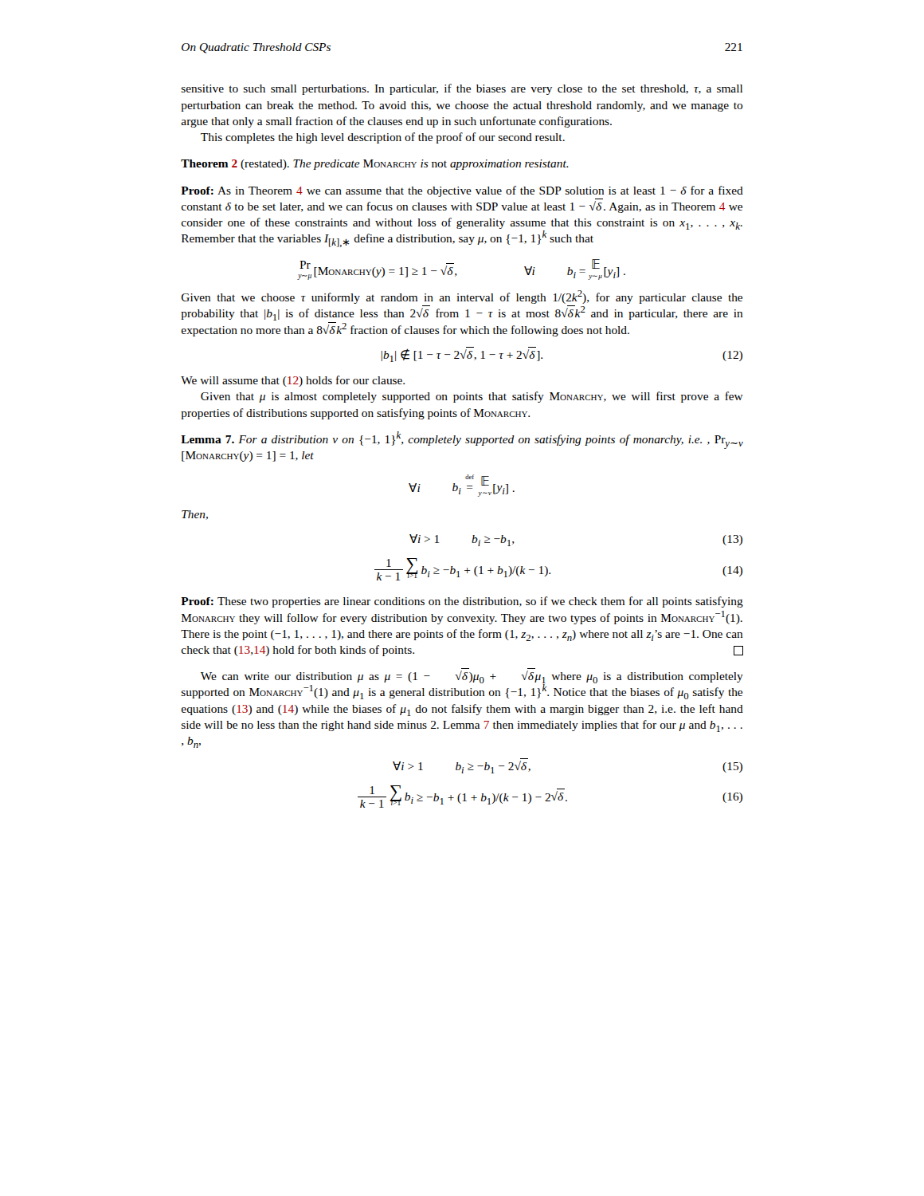On Quadratic Threshold CSPs 221
sensitive to such small perturbations. In particular, if the biases are very close to the set threshold, τ, a small perturbation can break the method. To avoid this, we choose the actual threshold randomly, and we manage to argue that only a small fraction of the clauses end up in such unfortunate configurations.
This completes the high level description of the proof of our second result.
Theorem 2 (restated). The predicate Monarchy is not approximation resistant.
Proof: As in Theorem 4 we can assume that the objective value of the SDP solution is at least 1 − δ for a fixed constant δ to be set later, and we can focus on clauses with SDP value at least 1 − √δ. Again, as in Theorem 4 we consider one of these constraints and without loss of generality assume that this constraint is on x1, . . . , xk. Remember that the variables I[k],∗ define a distribution, say μ, on {−1, 1}k such that
Pr y∼μ[Monarchy(y) = 1] ≥ 1 − √δ, ∀i bi = 𝔼y∼μ[yi] .
Given that we choose τ uniformly at random in an interval of length 1/(2k2), for any particular clause the probability that |b1| is of distance less than 2√δ from 1 − τ is at most 8√δ k2 and in particular, there are in expectation no more than a 8√δ k2 fraction of clauses for which the following does not hold.
(12) |b1| ∉ [1 − τ − 2√δ, 1 − τ + 2√δ]. (12)
We will assume that (12) holds for our clause.
Given that μ is almost completely supported on points that satisfy Monarchy, we will first prove a few properties of distributions supported on satisfying points of Monarchy.
Lemma 7. For a distribution ν on {−1, 1}k, completely supported on satisfying points of monarchy, i.e. , Pry∼ν [Monarchy(y) = 1] = 1, let
∀i bi def= 𝔼y∼ν[yi] .
Then,
(13) ∀i > 1 bi ≥ −b1, (13)
(14) 1 k − 1∑i>1 bi ≥ −b1 + (1 + b1)/(k − 1). (14)
Proof: These two properties are linear conditions on the distribution, so if we check them for all points satisfying Monarchy they will follow for every distribution by convexity. They are two types of points in Monarchy−1(1). There is the point (−1, 1, . . . , 1), and there are points of the form (1, z2, . . . , zn) where not all zi’s are −1. One can check that (13,14) hold for both kinds of points.
We can write our distribution μ as μ = (1 − √δ)μ0 + √δ μ1 where μ0 is a distribution completely supported on Monarchy−1(1) and μ1 is a general distribution on {−1, 1}k. Notice that the biases of μ0 satisfy the equations (13) and (14) while the biases of μ1 do not falsify them with a margin bigger than 2, i.e. the left hand side will be no less than the right hand side minus 2. Lemma 7 then immediately implies that for our μ and b1, . . . , bn,
(15) ∀i > 1 bi ≥ −b1 − 2√δ, (15)
(16) 1 k − 1∑i>1 bi ≥ −b1 + (1 + b1)/(k − 1) − 2√δ. (16)